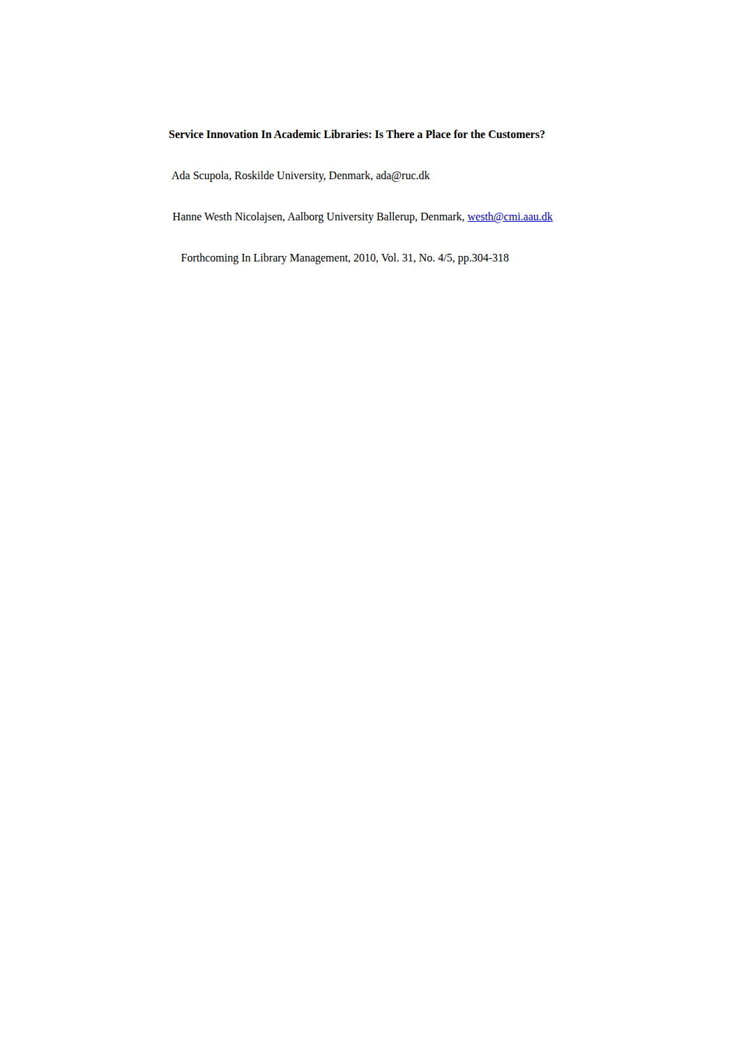Service Innovation In Academic Libraries: Is There a Place for the Customers?
Ada Scupola, Roskilde University, Denmark, ada@ruc.dk
Hanne Westh Nicolajsen, Aalborg University Ballerup, Denmark, westh@cmi.aau.dk
Forthcoming In Library Management, 2010, Vol. 31, No. 4/5, pp.304-318